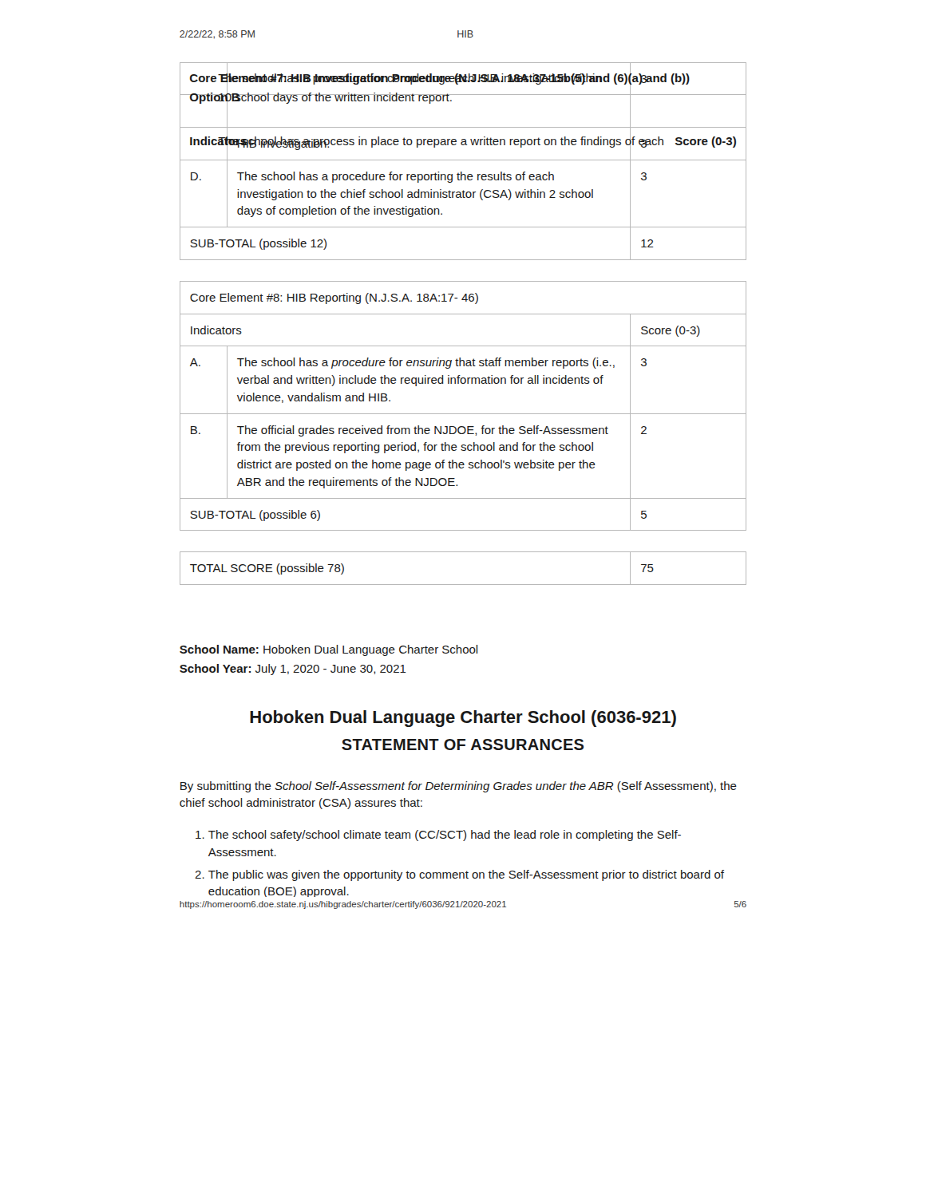2/22/22, 8:58 PM
HIB
| Core Element #7: HIB Investigation Procedure (N.J.S.A. 18A:37-15b(5) and (6)(a) and (b)) The school has a procedure for completing each HIB investigation within Option B 10 school days of the written incident report. Indicators The school has a process in place to prepare a written report on the findings of each Score (0-3) |
| | | 3 |
| | HIB investigation. | 3 |
| D. | The school has a procedure for reporting the results of each investigation to the chief school administrator (CSA) within 2 school days of completion of the investigation. | 3 |
| SUB-TOTAL (possible 12) | 12 |
| Core Element #8: HIB Reporting (N.J.S.A. 18A:17- 46) |
| Indicators | Score (0-3) |
| A. | The school has a procedure for ensuring that staff member reports (i.e., verbal and written) include the required information for all incidents of violence, vandalism and HIB. | 3 |
| B. | The official grades received from the NJDOE, for the Self-Assessment from the previous reporting period, for the school and for the school district are posted on the home page of the school's website per the ABR and the requirements of the NJDOE. | 2 |
| SUB-TOTAL (possible 6) | 5 |
| TOTAL SCORE (possible 78) | 75 |
School Name: Hoboken Dual Language Charter School
School Year: July 1, 2020 - June 30, 2021
Hoboken Dual Language Charter School (6036-921)
STATEMENT OF ASSURANCES
By submitting the School Self-Assessment for Determining Grades under the ABR (Self Assessment), the chief school administrator (CSA) assures that:
The school safety/school climate team (CC/SCT) had the lead role in completing the Self-Assessment.
The public was given the opportunity to comment on the Self-Assessment prior to district board of education (BOE) approval.
https://homeroom6.doe.state.nj.us/hibgrades/charter/certify/6036/921/2020-2021
5/6